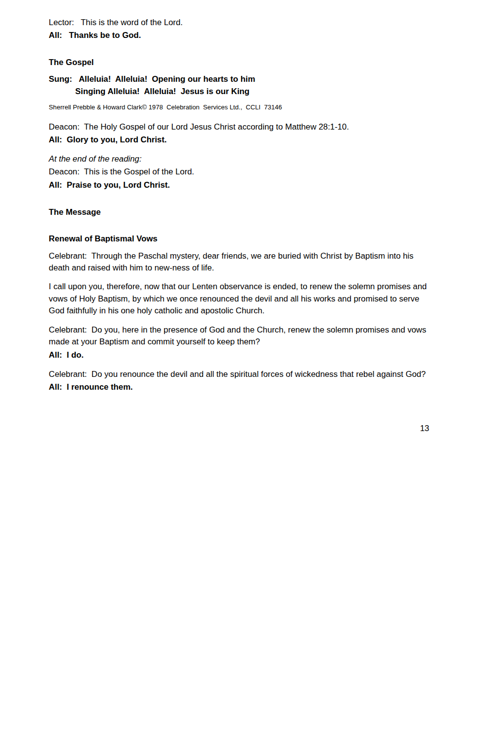Lector: This is the word of the Lord.
All: Thanks be to God.
The Gospel
Sung: Alleluia! Alleluia! Opening our hearts to him Singing Alleluia! Alleluia! Jesus is our King
Sherrell Prebble & Howard Clark© 1978 Celebration Services Ltd., CCLI 73146
Deacon: The Holy Gospel of our Lord Jesus Christ according to Matthew 28:1-10.
All: Glory to you, Lord Christ.
At the end of the reading:
Deacon: This is the Gospel of the Lord.
All: Praise to you, Lord Christ.
The Message
Renewal of Baptismal Vows
Celebrant: Through the Paschal mystery, dear friends, we are buried with Christ by Baptism into his death and raised with him to new-ness of life.
I call upon you, therefore, now that our Lenten observance is ended, to renew the solemn promises and vows of Holy Baptism, by which we once renounced the devil and all his works and promised to serve God faithfully in his one holy catholic and apostolic Church.
Celebrant: Do you, here in the presence of God and the Church, renew the solemn promises and vows made at your Baptism and commit yourself to keep them?
All: I do.
Celebrant: Do you renounce the devil and all the spiritual forces of wickedness that rebel against God?
All: I renounce them.
13